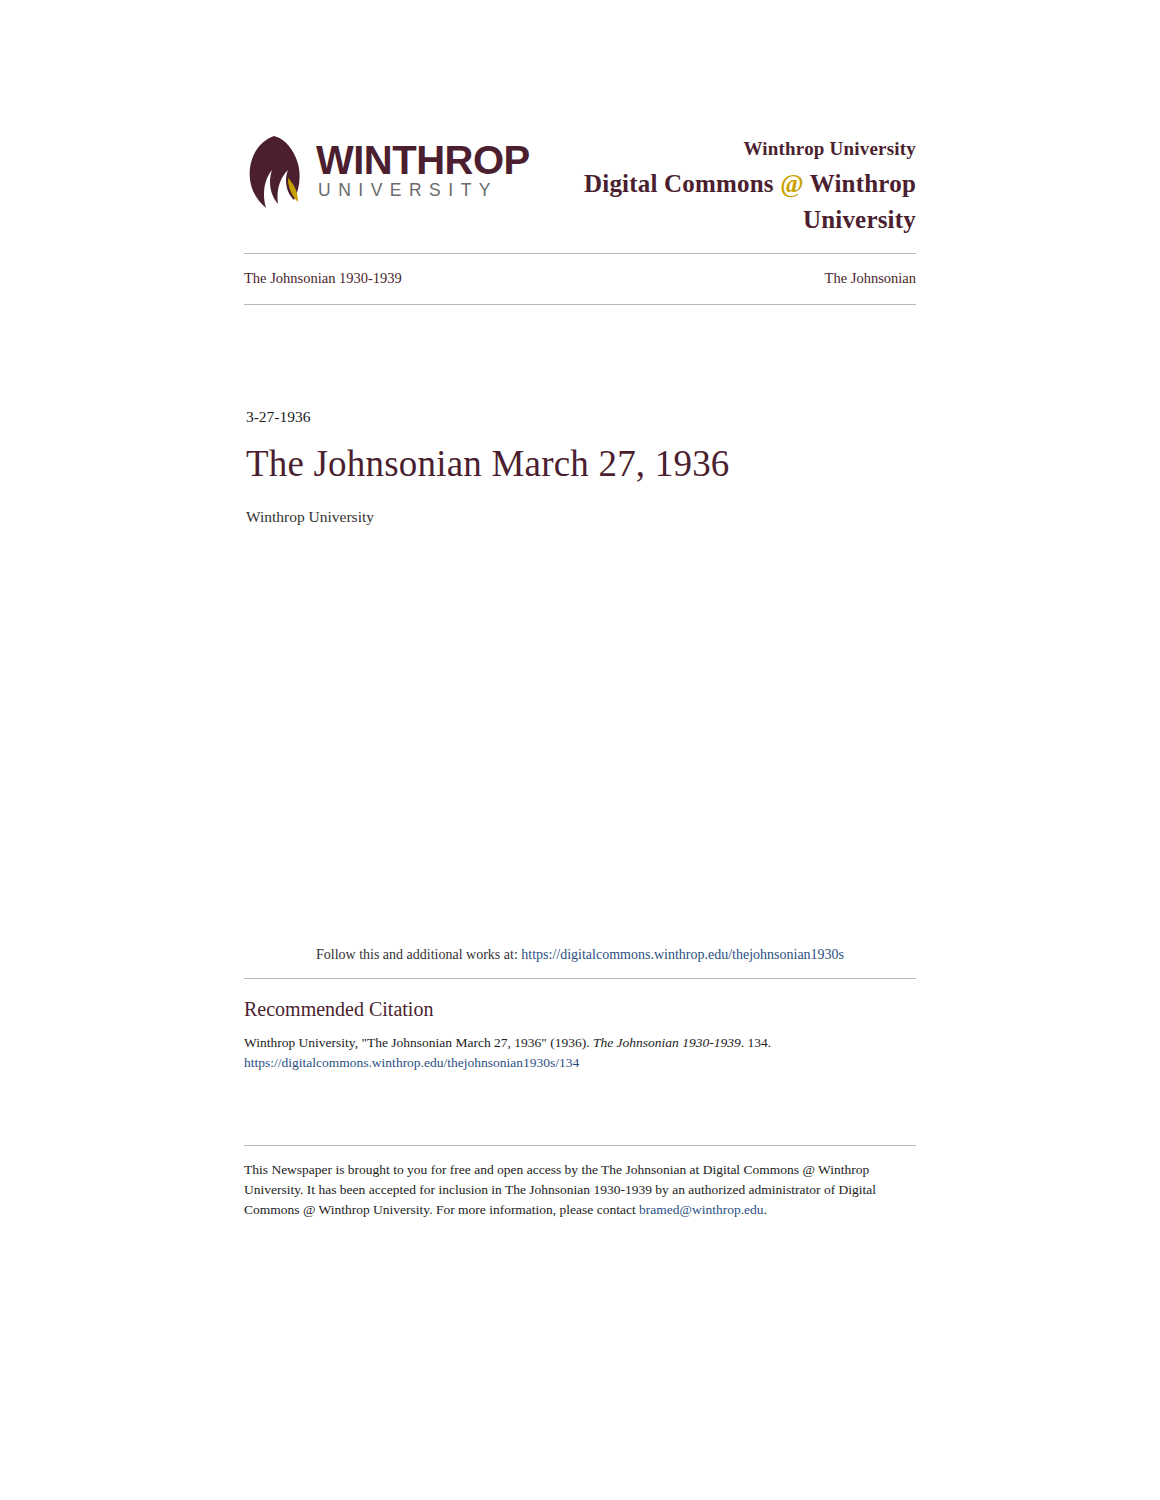WINTHROP UNIVERSITY
Winthrop University
Digital Commons @ Winthrop
University
The Johnsonian 1930-1939
The Johnsonian
3-27-1936
The Johnsonian March 27, 1936
Winthrop University
Follow this and additional works at: https://digitalcommons.winthrop.edu/thejohnsonian1930s
Recommended Citation
Winthrop University, "The Johnsonian March 27, 1936" (1936). The Johnsonian 1930-1939. 134.
https://digitalcommons.winthrop.edu/thejohnsonian1930s/134
This Newspaper is brought to you for free and open access by the The Johnsonian at Digital Commons @ Winthrop University. It has been accepted for inclusion in The Johnsonian 1930-1939 by an authorized administrator of Digital Commons @ Winthrop University. For more information, please contact bramed@winthrop.edu.